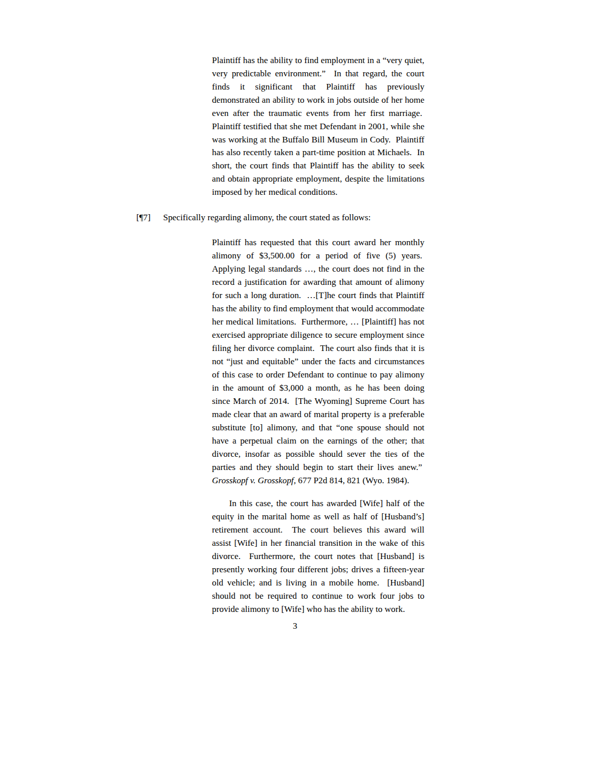Plaintiff has the ability to find employment in a “very quiet, very predictable environment.” In that regard, the court finds it significant that Plaintiff has previously demonstrated an ability to work in jobs outside of her home even after the traumatic events from her first marriage. Plaintiff testified that she met Defendant in 2001, while she was working at the Buffalo Bill Museum in Cody. Plaintiff has also recently taken a part-time position at Michaels. In short, the court finds that Plaintiff has the ability to seek and obtain appropriate employment, despite the limitations imposed by her medical conditions.
[¶7] Specifically regarding alimony, the court stated as follows:
Plaintiff has requested that this court award her monthly alimony of $3,500.00 for a period of five (5) years. Applying legal standards …, the court does not find in the record a justification for awarding that amount of alimony for such a long duration. …[T]he court finds that Plaintiff has the ability to find employment that would accommodate her medical limitations. Furthermore, … [Plaintiff] has not exercised appropriate diligence to secure employment since filing her divorce complaint. The court also finds that it is not “just and equitable” under the facts and circumstances of this case to order Defendant to continue to pay alimony in the amount of $3,000 a month, as he has been doing since March of 2014. [The Wyoming] Supreme Court has made clear that an award of marital property is a preferable substitute [to] alimony, and that “one spouse should not have a perpetual claim on the earnings of the other; that divorce, insofar as possible should sever the ties of the parties and they should begin to start their lives anew.” Grosskopf v. Grosskopf, 677 P2d 814, 821 (Wyo. 1984).
In this case, the court has awarded [Wife] half of the equity in the marital home as well as half of [Husband’s] retirement account. The court believes this award will assist [Wife] in her financial transition in the wake of this divorce. Furthermore, the court notes that [Husband] is presently working four different jobs; drives a fifteen-year old vehicle; and is living in a mobile home. [Husband] should not be required to continue to work four jobs to provide alimony to [Wife] who has the ability to work.
3